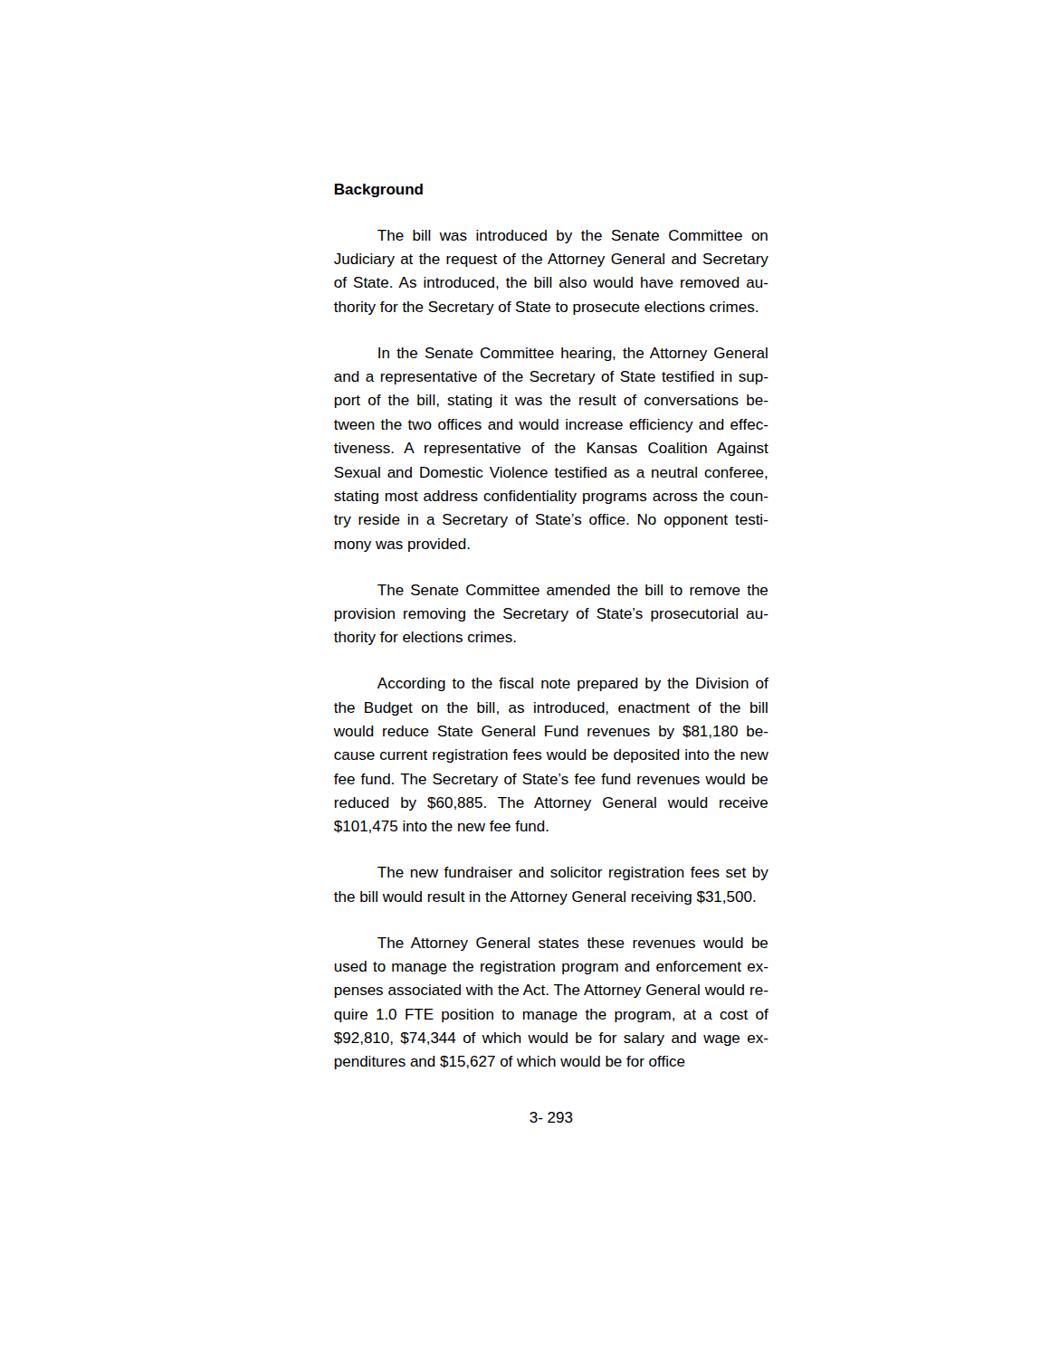Background
The bill was introduced by the Senate Committee on Judiciary at the request of the Attorney General and Secretary of State. As introduced, the bill also would have removed authority for the Secretary of State to prosecute elections crimes.
In the Senate Committee hearing, the Attorney General and a representative of the Secretary of State testified in support of the bill, stating it was the result of conversations between the two offices and would increase efficiency and effectiveness. A representative of the Kansas Coalition Against Sexual and Domestic Violence testified as a neutral conferee, stating most address confidentiality programs across the country reside in a Secretary of State’s office. No opponent testimony was provided.
The Senate Committee amended the bill to remove the provision removing the Secretary of State’s prosecutorial authority for elections crimes.
According to the fiscal note prepared by the Division of the Budget on the bill, as introduced, enactment of the bill would reduce State General Fund revenues by $81,180 because current registration fees would be deposited into the new fee fund. The Secretary of State’s fee fund revenues would be reduced by $60,885. The Attorney General would receive $101,475 into the new fee fund.
The new fundraiser and solicitor registration fees set by the bill would result in the Attorney General receiving $31,500.
The Attorney General states these revenues would be used to manage the registration program and enforcement expenses associated with the Act. The Attorney General would require 1.0 FTE position to manage the program, at a cost of $92,810, $74,344 of which would be for salary and wage expenditures and $15,627 of which would be for office
3- 293